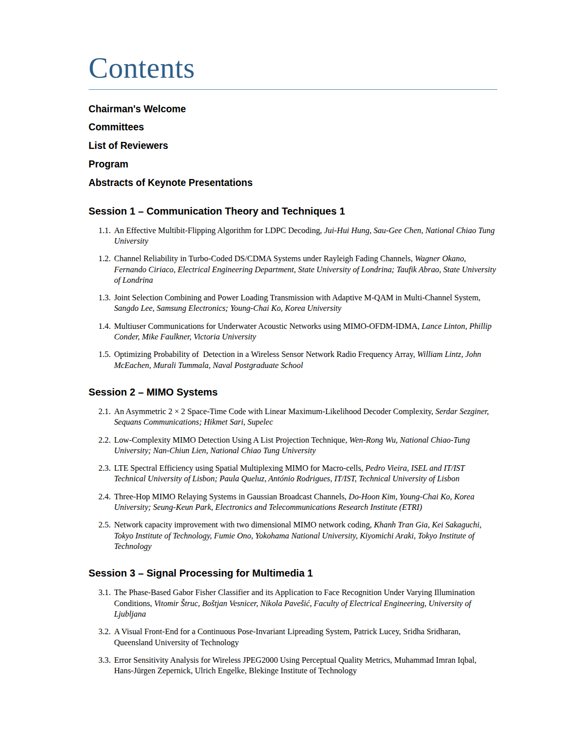Contents
Chairman's Welcome
Committees
List of Reviewers
Program
Abstracts of Keynote Presentations
Session 1 – Communication Theory and Techniques 1
1.1. An Effective Multibit-Flipping Algorithm for LDPC Decoding, Jui-Hui Hung, Sau-Gee Chen, National Chiao Tung University
1.2. Channel Reliability in Turbo-Coded DS/CDMA Systems under Rayleigh Fading Channels, Wagner Okano, Fernando Ciriaco, Electrical Engineering Department, State University of Londrina; Taufik Abrao, State University of Londrina
1.3. Joint Selection Combining and Power Loading Transmission with Adaptive M-QAM in Multi-Channel System, Sangdo Lee, Samsung Electronics; Young-Chai Ko, Korea University
1.4. Multiuser Communications for Underwater Acoustic Networks using MIMO-OFDM-IDMA, Lance Linton, Phillip Conder, Mike Faulkner, Victoria University
1.5. Optimizing Probability of Detection in a Wireless Sensor Network Radio Frequency Array, William Lintz, John McEachen, Murali Tummala, Naval Postgraduate School
Session 2 – MIMO Systems
2.1. An Asymmetric 2 × 2 Space-Time Code with Linear Maximum-Likelihood Decoder Complexity, Serdar Sezginer, Sequans Communications; Hikmet Sari, Supelec
2.2. Low-Complexity MIMO Detection Using A List Projection Technique, Wen-Rong Wu, National Chiao-Tung University; Nan-Chiun Lien, National Chiao Tung University
2.3. LTE Spectral Efficiency using Spatial Multiplexing MIMO for Macro-cells, Pedro Vieira, ISEL and IT/IST Technical University of Lisbon; Paula Queluz, António Rodrigues, IT/IST, Technical University of Lisbon
2.4. Three-Hop MIMO Relaying Systems in Gaussian Broadcast Channels, Do-Hoon Kim, Young-Chai Ko, Korea University; Seung-Keun Park, Electronics and Telecommunications Research Institute (ETRI)
2.5. Network capacity improvement with two dimensional MIMO network coding, Khanh Tran Gia, Kei Sakaguchi, Tokyo Institute of Technology, Fumie Ono, Yokohama National University, Kiyomichi Araki, Tokyo Institute of Technology
Session 3 – Signal Processing for Multimedia 1
3.1. The Phase-Based Gabor Fisher Classifier and its Application to Face Recognition Under Varying Illumination Conditions, Vitomir Štruc, Boštjan Vesnicer, Nikola Pavešić, Faculty of Electrical Engineering, University of Ljubljana
3.2. A Visual Front-End for a Continuous Pose-Invariant Lipreading System, Patrick Lucey, Sridha Sridharan, Queensland University of Technology
3.3. Error Sensitivity Analysis for Wireless JPEG2000 Using Perceptual Quality Metrics, Muhammad Imran Iqbal, Hans-Jürgen Zepernick, Ulrich Engelke, Blekinge Institute of Technology